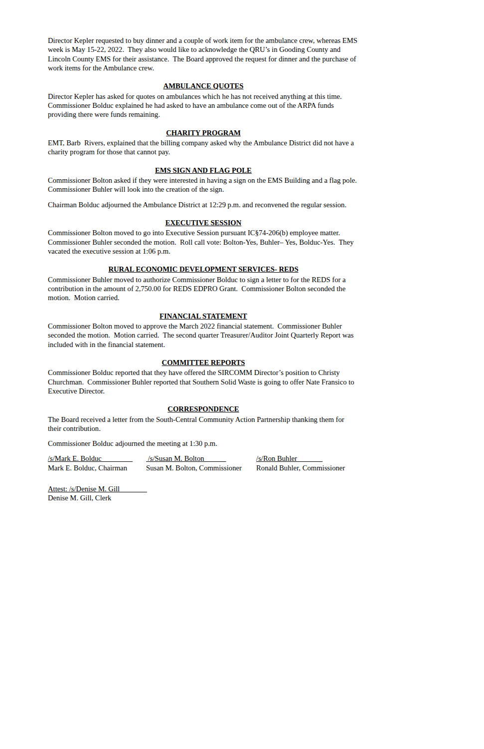Director Kepler requested to buy dinner and a couple of work item for the ambulance crew, whereas EMS week is May 15-22, 2022. They also would like to acknowledge the QRU’s in Gooding County and Lincoln County EMS for their assistance. The Board approved the request for dinner and the purchase of work items for the Ambulance crew.
AMBULANCE QUOTES
Director Kepler has asked for quotes on ambulances which he has not received anything at this time. Commissioner Bolduc explained he had asked to have an ambulance come out of the ARPA funds providing there were funds remaining.
CHARITY PROGRAM
EMT, Barb Rivers, explained that the billing company asked why the Ambulance District did not have a charity program for those that cannot pay.
EMS SIGN AND FLAG POLE
Commissioner Bolton asked if they were interested in having a sign on the EMS Building and a flag pole. Commissioner Buhler will look into the creation of the sign.
Chairman Bolduc adjourned the Ambulance District at 12:29 p.m. and reconvened the regular session.
EXECUTIVE SESSION
Commissioner Bolton moved to go into Executive Session pursuant IC§74-206(b) employee matter. Commissioner Buhler seconded the motion. Roll call vote: Bolton-Yes, Buhler– Yes, Bolduc-Yes. They vacated the executive session at 1:06 p.m.
RURAL ECONOMIC DEVELOPMENT SERVICES- REDS
Commissioner Buhler moved to authorize Commissioner Bolduc to sign a letter to for the REDS for a contribution in the amount of 2,750.00 for REDS EDPRO Grant. Commissioner Bolton seconded the motion. Motion carried.
FINANCIAL STATEMENT
Commissioner Bolton moved to approve the March 2022 financial statement. Commissioner Buhler seconded the motion. Motion carried. The second quarter Treasurer/Auditor Joint Quarterly Report was included with in the financial statement.
COMMITTEE REPORTS
Commissioner Bolduc reported that they have offered the SIRCOMM Director’s position to Christy Churchman. Commissioner Buhler reported that Southern Solid Waste is going to offer Nate Fransico to Executive Director.
CORRESPONDENCE
The Board received a letter from the South-Central Community Action Partnership thanking them for their contribution.
Commissioner Bolduc adjourned the meeting at 1:30 p.m.
| /s/Mark E. Bolduc | /s/Susan M. Bolton | /s/Ron Buhler |
| Mark E. Bolduc, Chairman | Susan M. Bolton, Commissioner | Ronald Buhler, Commissioner |
Attest: /s/Denise M. Gill
Denise M. Gill, Clerk